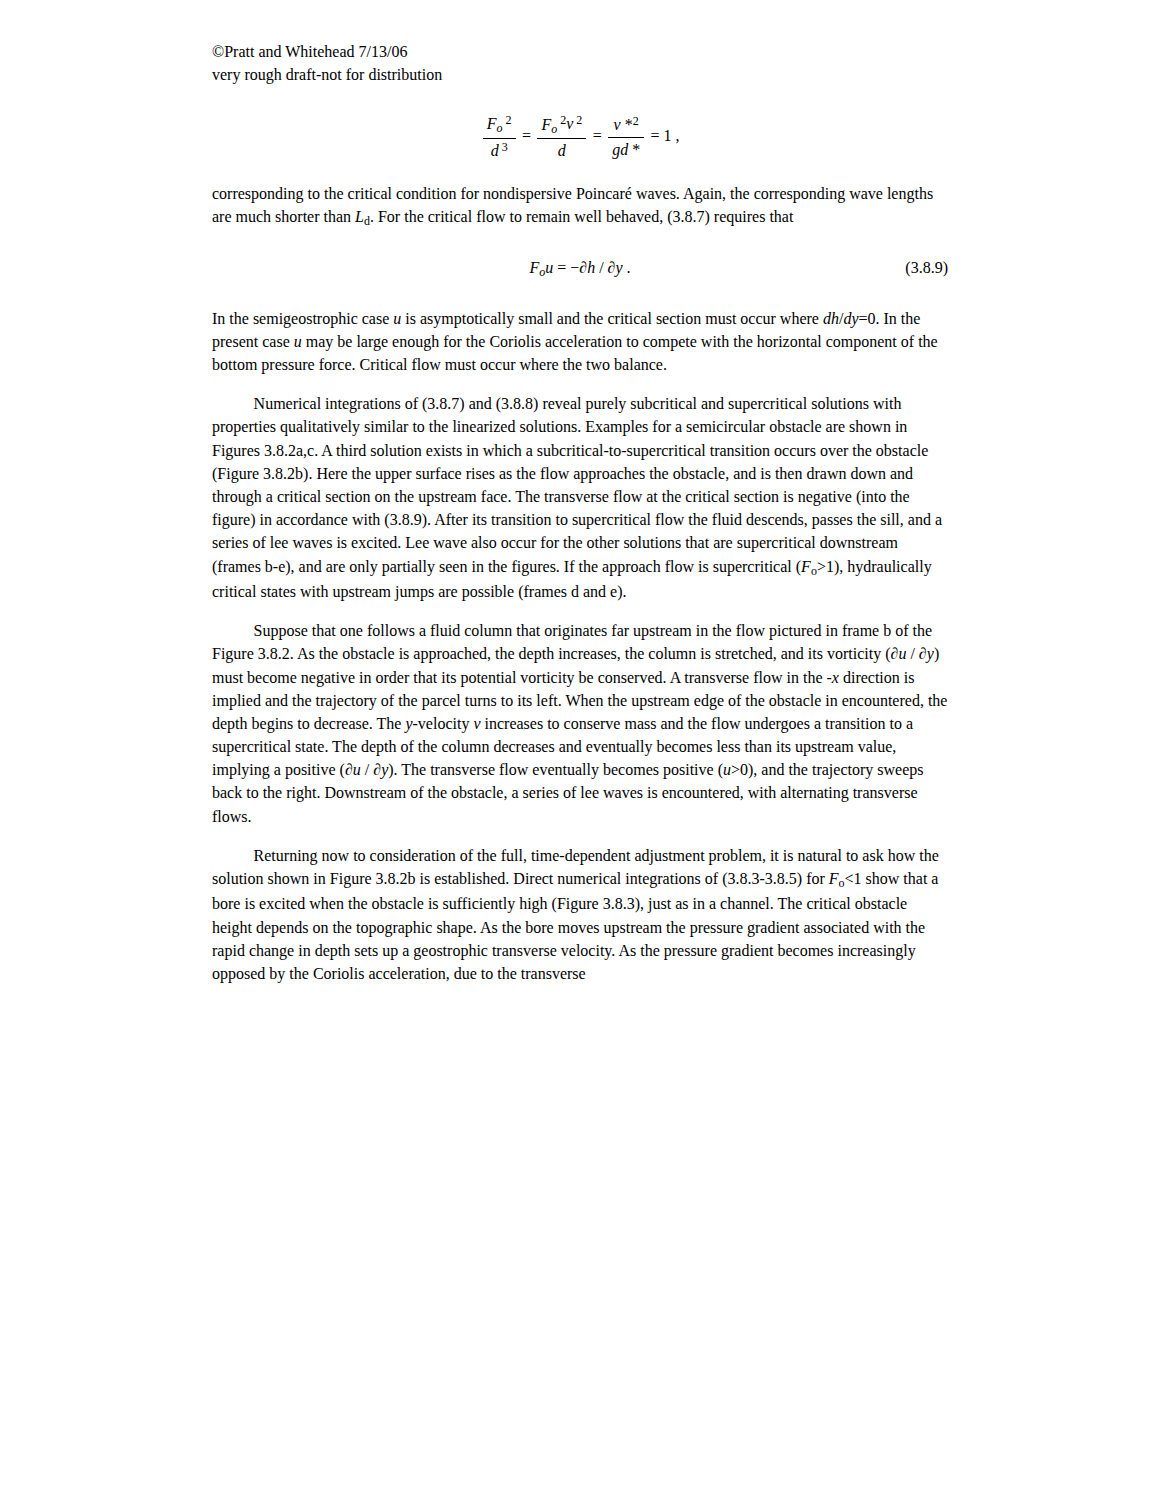©Pratt and Whitehead 7/13/06
very rough draft-not for distribution
Fo 2 d 3 = Fo 2v 2 d = v *2 gd * = 1 ,
corresponding to the critical condition for nondispersive Poincaré waves. Again, the corresponding wave lengths are much shorter than Ld. For the critical flow to remain well behaved, (3.8.7) requires that
Fou = −∂h / ∂y . (3.8.9)
In the semigeostrophic case u is asymptotically small and the critical section must occur where dh/dy=0. In the present case u may be large enough for the Coriolis acceleration to compete with the horizontal component of the bottom pressure force. Critical flow must occur where the two balance.
Numerical integrations of (3.8.7) and (3.8.8) reveal purely subcritical and supercritical solutions with properties qualitatively similar to the linearized solutions. Examples for a semicircular obstacle are shown in Figures 3.8.2a,c. A third solution exists in which a subcritical-to-supercritical transition occurs over the obstacle (Figure 3.8.2b). Here the upper surface rises as the flow approaches the obstacle, and is then drawn down and through a critical section on the upstream face. The transverse flow at the critical section is negative (into the figure) in accordance with (3.8.9). After its transition to supercritical flow the fluid descends, passes the sill, and a series of lee waves is excited. Lee wave also occur for the other solutions that are supercritical downstream (frames b-e), and are only partially seen in the figures. If the approach flow is supercritical (Fo>1), hydraulically critical states with upstream jumps are possible (frames d and e).
Suppose that one follows a fluid column that originates far upstream in the flow pictured in frame b of the Figure 3.8.2. As the obstacle is approached, the depth increases, the column is stretched, and its vorticity (∂u / ∂y) must become negative in order that its potential vorticity be conserved. A transverse flow in the -x direction is implied and the trajectory of the parcel turns to its left. When the upstream edge of the obstacle in encountered, the depth begins to decrease. The y-velocity v increases to conserve mass and the flow undergoes a transition to a supercritical state. The depth of the column decreases and eventually becomes less than its upstream value, implying a positive (∂u / ∂y). The transverse flow eventually becomes positive (u>0), and the trajectory sweeps back to the right. Downstream of the obstacle, a series of lee waves is encountered, with alternating transverse flows.
Returning now to consideration of the full, time-dependent adjustment problem, it is natural to ask how the solution shown in Figure 3.8.2b is established. Direct numerical integrations of (3.8.3-3.8.5) for Fo<1 show that a bore is excited when the obstacle is sufficiently high (Figure 3.8.3), just as in a channel. The critical obstacle height depends on the topographic shape. As the bore moves upstream the pressure gradient associated with the rapid change in depth sets up a geostrophic transverse velocity. As the pressure gradient becomes increasingly opposed by the Coriolis acceleration, due to the transverse